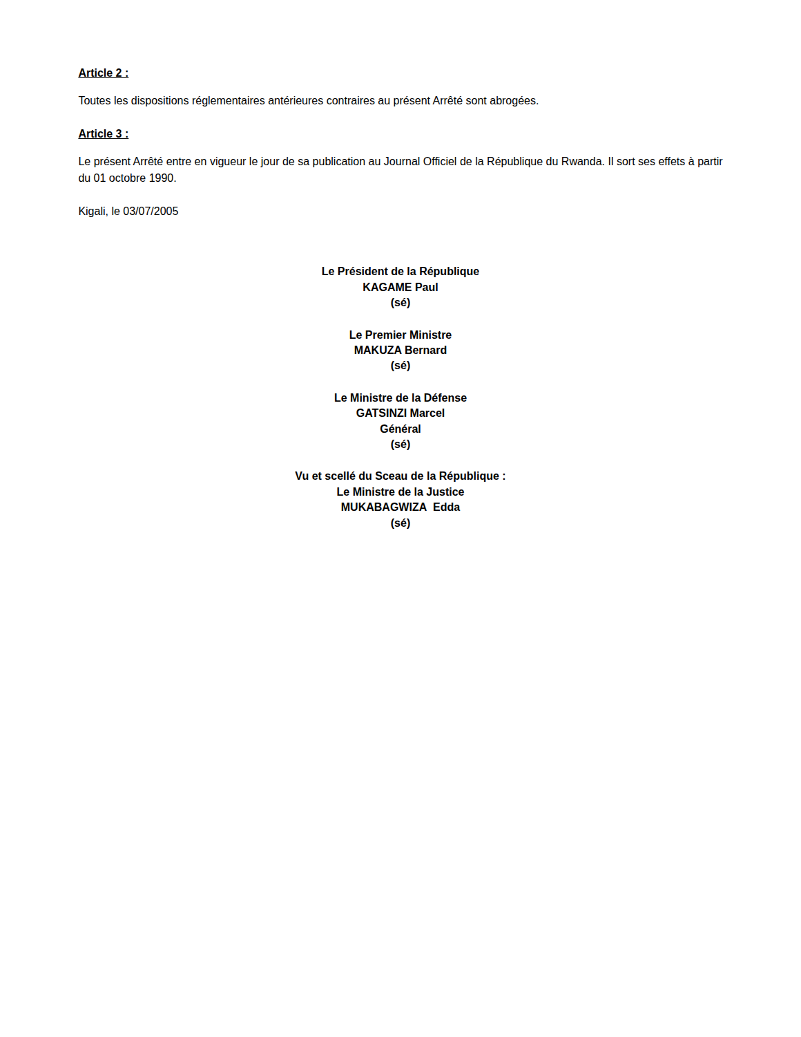Article 2 :
Toutes les dispositions réglementaires antérieures contraires au présent Arrêté sont abrogées.
Article 3 :
Le présent Arrêté entre en vigueur le jour de sa publication au Journal Officiel de la République du Rwanda. Il sort ses effets à partir du 01 octobre 1990.
Kigali, le 03/07/2005
Le Président de la République
KAGAME Paul
(sé)
Le Premier Ministre
MAKUZA Bernard
(sé)
Le Ministre de la Défense
GATSINZI Marcel
Général
(sé)
Vu et scellé du Sceau de la République :
Le Ministre de la Justice
MUKABAGWIZA Edda
(sé)